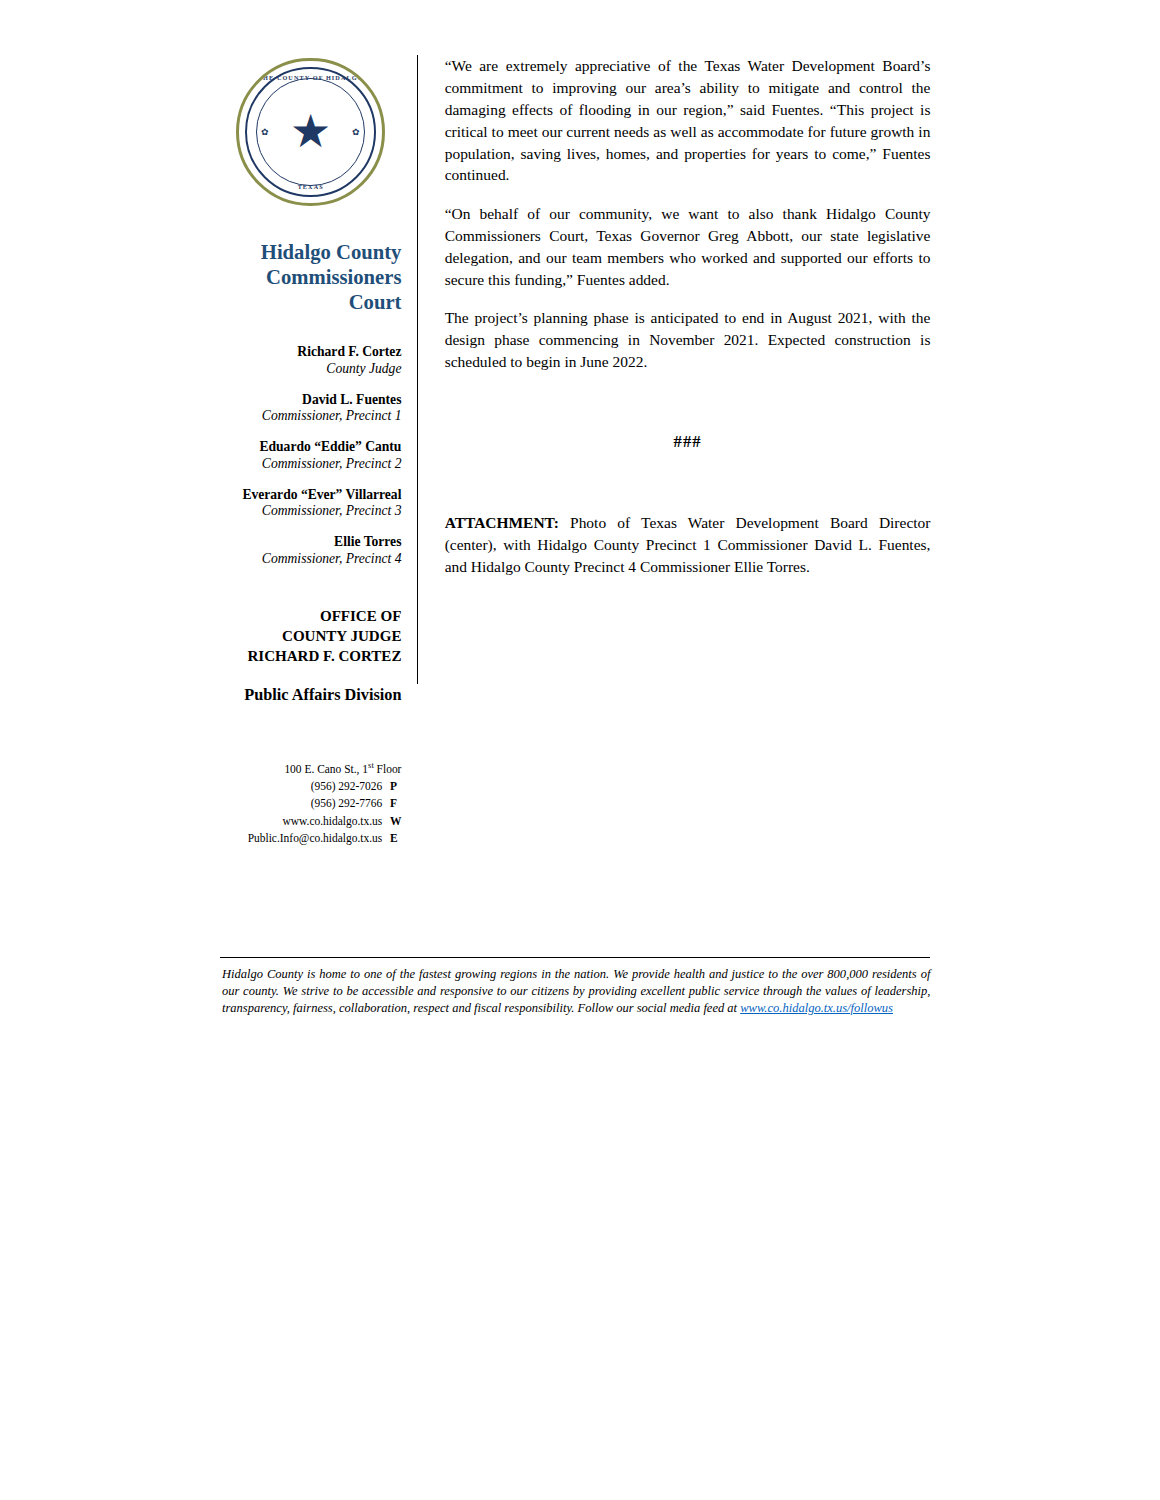THE COUNTY OF HIDALGO
✿
✿
★
TEXAS
Hidalgo County
Commissioners
Court
Richard F. Cortez County Judge
David L. Fuentes Commissioner, Precinct 1
Eduardo “Eddie” Cantu Commissioner, Precinct 2
Everardo “Ever” Villarreal Commissioner, Precinct 3
Ellie Torres Commissioner, Precinct 4
OFFICE OF
COUNTY JUDGE
RICHARD F. CORTEZ
Public Affairs Division
100 E. Cano St., 1st Floor
(956) 292-7026 P
(956) 292-7766 F
www.co.hidalgo.tx.us W
Public.Info@co.hidalgo.tx.us E
“We are extremely appreciative of the Texas Water Development Board’s commitment to improving our area’s ability to mitigate and control the damaging effects of flooding in our region,” said Fuentes. “This project is critical to meet our current needs as well as accommodate for future growth in population, saving lives, homes, and properties for years to come,” Fuentes continued.
“On behalf of our community, we want to also thank Hidalgo County Commissioners Court, Texas Governor Greg Abbott, our state legislative delegation, and our team members who worked and supported our efforts to secure this funding,” Fuentes added.
The project’s planning phase is anticipated to end in August 2021, with the design phase commencing in November 2021. Expected construction is scheduled to begin in June 2022.
###
ATTACHMENT: Photo of Texas Water Development Board Director (center), with Hidalgo County Precinct 1 Commissioner David L. Fuentes, and Hidalgo County Precinct 4 Commissioner Ellie Torres.
Hidalgo County is home to one of the fastest growing regions in the nation. We provide health and justice to the over 800,000 residents of our county. We strive to be accessible and responsive to our citizens by providing excellent public service through the values of leadership, transparency, fairness, collaboration, respect and fiscal responsibility. Follow our social media feed at www.co.hidalgo.tx.us/followus